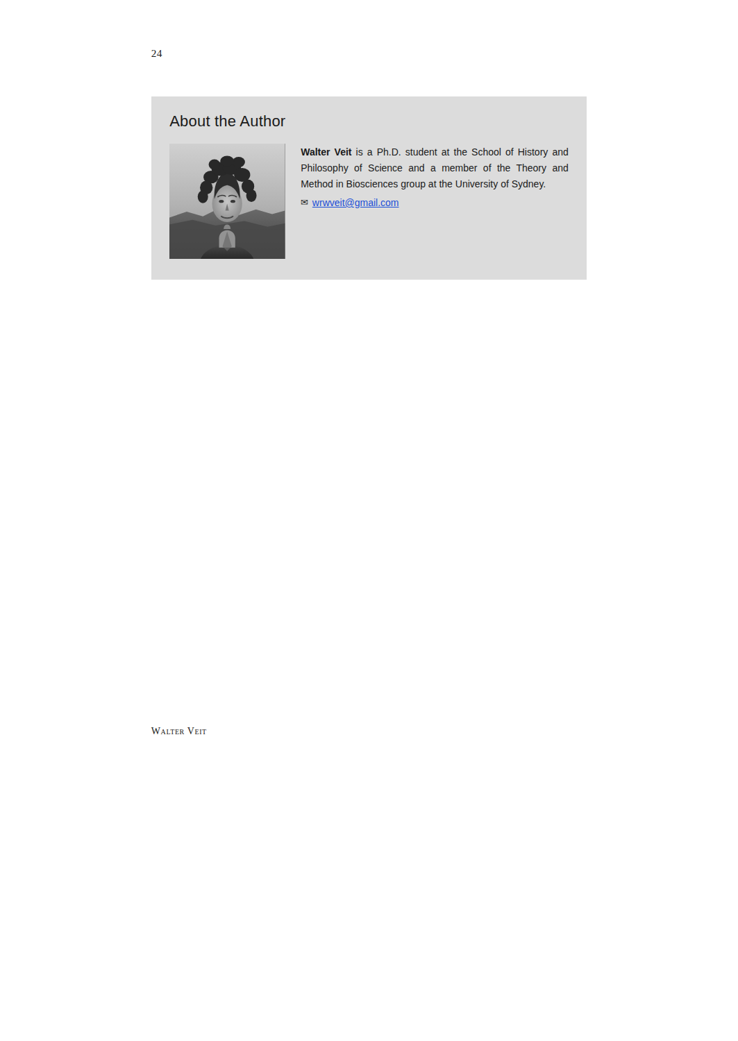24
About the Author
Walter Veit is a Ph.D. student at the School of History and Philosophy of Science and a member of the Theory and Method in Biosciences group at the University of Sydney.
✉wrwveit@gmail.com
Walter Veit